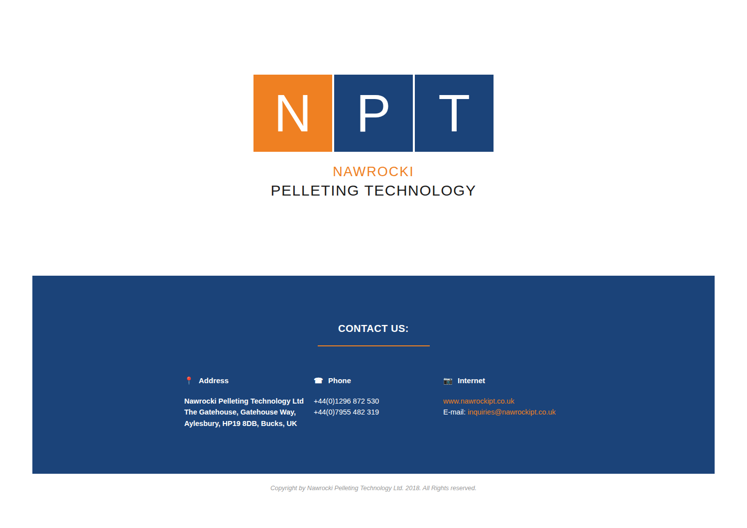NPT
NAWROCKI
PELLETING TECHNOLOGY
CONTACT US:
📍Address
Nawrocki Pelleting Technology Ltd
The Gatehouse, Gatehouse Way,
Aylesbury, HP19 8DB, Bucks, UK
☎Phone
+44(0)1296 872 530
+44(0)7955 482 319
📷Internet
www.nawrockipt.co.uk
E-mail: inquiries@nawrockipt.co.uk
Copyright by Nawrocki Pelleting Technology Ltd. 2018. All Rights reserved.